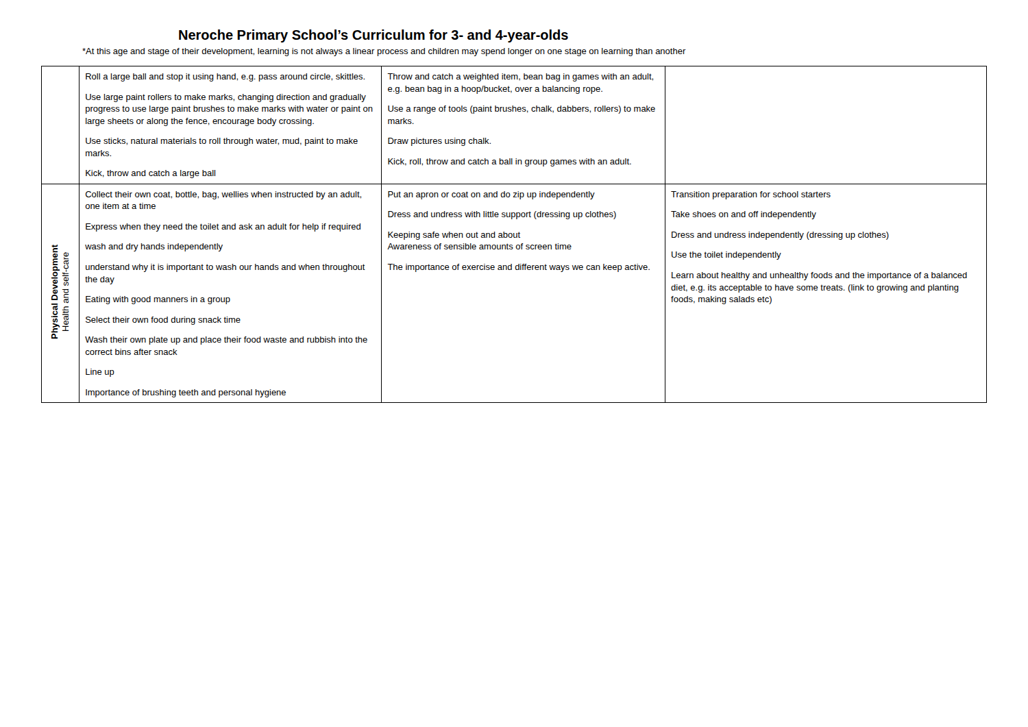Neroche Primary School’s Curriculum for 3- and 4-year-olds
*At this age and stage of their development, learning is not always a linear process and children may spend longer on one stage on learning than another
| | Roll a large ball and stop it using hand, e.g. pass around circle, skittles. Use large paint rollers to make marks, changing direction and gradually progress to use large paint brushes to make marks with water or paint on large sheets or along the fence, encourage body crossing. Use sticks, natural materials to roll through water, mud, paint to make marks. Kick, throw and catch a large ball | Throw and catch a weighted item, bean bag in games with an adult, e.g. bean bag in a hoop/bucket, over a balancing rope. Use a range of tools (paint brushes, chalk, dabbers, rollers) to make marks. Draw pictures using chalk. Kick, roll, throw and catch a ball in group games with an adult. | |
| Physical Development Health and self-care | Collect their own coat, bottle, bag, wellies when instructed by an adult, one item at a time Express when they need the toilet and ask an adult for help if required wash and dry hands independently understand why it is important to wash our hands and when throughout the day Eating with good manners in a group Select their own food during snack time Wash their own plate up and place their food waste and rubbish into the correct bins after snack Line up Importance of brushing teeth and personal hygiene | Put an apron or coat on and do zip up independently Dress and undress with little support (dressing up clothes) Keeping safe when out and about Awareness of sensible amounts of screen time The importance of exercise and different ways we can keep active. | Transition preparation for school starters Take shoes on and off independently Dress and undress independently (dressing up clothes) Use the toilet independently Learn about healthy and unhealthy foods and the importance of a balanced diet, e.g. its acceptable to have some treats. (link to growing and planting foods, making salads etc) |